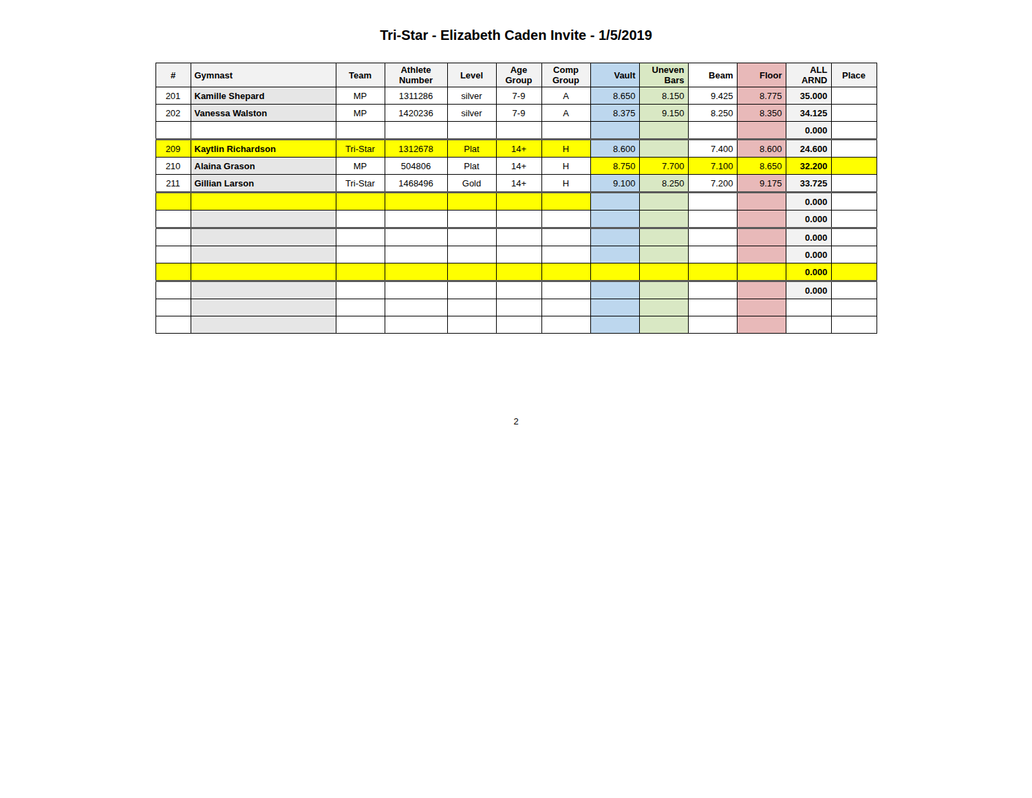Tri-Star - Elizabeth Caden Invite - 1/5/2019
| # | Gymnast | Team | Athlete Number | Level | Age Group | Comp Group | Vault | Uneven Bars | Beam | Floor | ALL ARND | Place |
| --- | --- | --- | --- | --- | --- | --- | --- | --- | --- | --- | --- | --- |
| 201 | Kamille Shepard | MP | 1311286 | silver | 7-9 | A | 8.650 | 8.150 | 9.425 | 8.775 | 35.000 | |
| 202 | Vanessa Walston | MP | 1420236 | silver | 7-9 | A | 8.375 | 9.150 | 8.250 | 8.350 | 34.125 | |
| | | | | | | | | | | | 0.000 | |
| 209 | Kaytlin Richardson | Tri-Star | 1312678 | Plat | 14+ | H | 8.600 | | 7.400 | 8.600 | 24.600 | |
| 210 | Alaina Grason | MP | 504806 | Plat | 14+ | H | 8.750 | 7.700 | 7.100 | 8.650 | 32.200 | |
| 211 | Gillian Larson | Tri-Star | 1468496 | Gold | 14+ | H | 9.100 | 8.250 | 7.200 | 9.175 | 33.725 | |
| | | | | | | | | | | | 0.000 | |
| | | | | | | | | | | | 0.000 | |
| | | | | | | | | | | | 0.000 | |
| | | | | | | | | | | | 0.000 | |
| | | | | | | | | | | | 0.000 | |
| | | | | | | | | | | | 0.000 | |
2